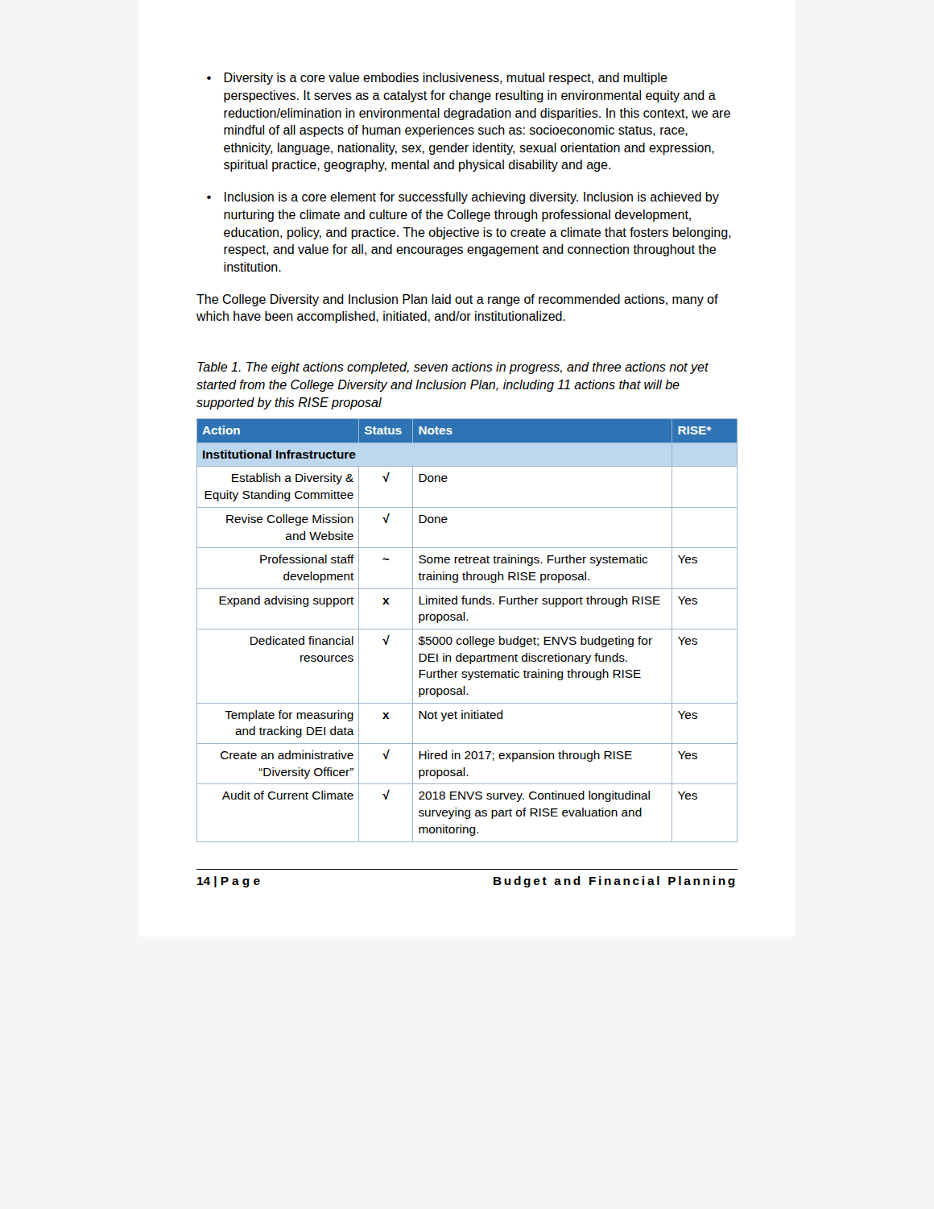Diversity is a core value embodies inclusiveness, mutual respect, and multiple perspectives. It serves as a catalyst for change resulting in environmental equity and a reduction/elimination in environmental degradation and disparities. In this context, we are mindful of all aspects of human experiences such as: socioeconomic status, race, ethnicity, language, nationality, sex, gender identity, sexual orientation and expression, spiritual practice, geography, mental and physical disability and age.
Inclusion is a core element for successfully achieving diversity. Inclusion is achieved by nurturing the climate and culture of the College through professional development, education, policy, and practice. The objective is to create a climate that fosters belonging, respect, and value for all, and encourages engagement and connection throughout the institution.
The College Diversity and Inclusion Plan laid out a range of recommended actions, many of which have been accomplished, initiated, and/or institutionalized.
Table 1. The eight actions completed, seven actions in progress, and three actions not yet started from the College Diversity and Inclusion Plan, including 11 actions that will be supported by this RISE proposal
| Action | Status | Notes | RISE* |
| --- | --- | --- | --- |
| Institutional Infrastructure | |
| Establish a Diversity & Equity Standing Committee | √ | Done | |
| Revise College Mission and Website | √ | Done | |
| Professional staff development | ~ | Some retreat trainings. Further systematic training through RISE proposal. | Yes |
| Expand advising support | x | Limited funds. Further support through RISE proposal. | Yes |
| Dedicated financial resources | √ | $5000 college budget; ENVS budgeting for DEI in department discretionary funds. Further systematic training through RISE proposal. | Yes |
| Template for measuring and tracking DEI data | x | Not yet initiated | Yes |
| Create an administrative “Diversity Officer” | √ | Hired in 2017; expansion through RISE proposal. | Yes |
| Audit of Current Climate | √ | 2018 ENVS survey. Continued longitudinal surveying as part of RISE evaluation and monitoring. | Yes |
14 | P a g e
Budget and Financial Planning